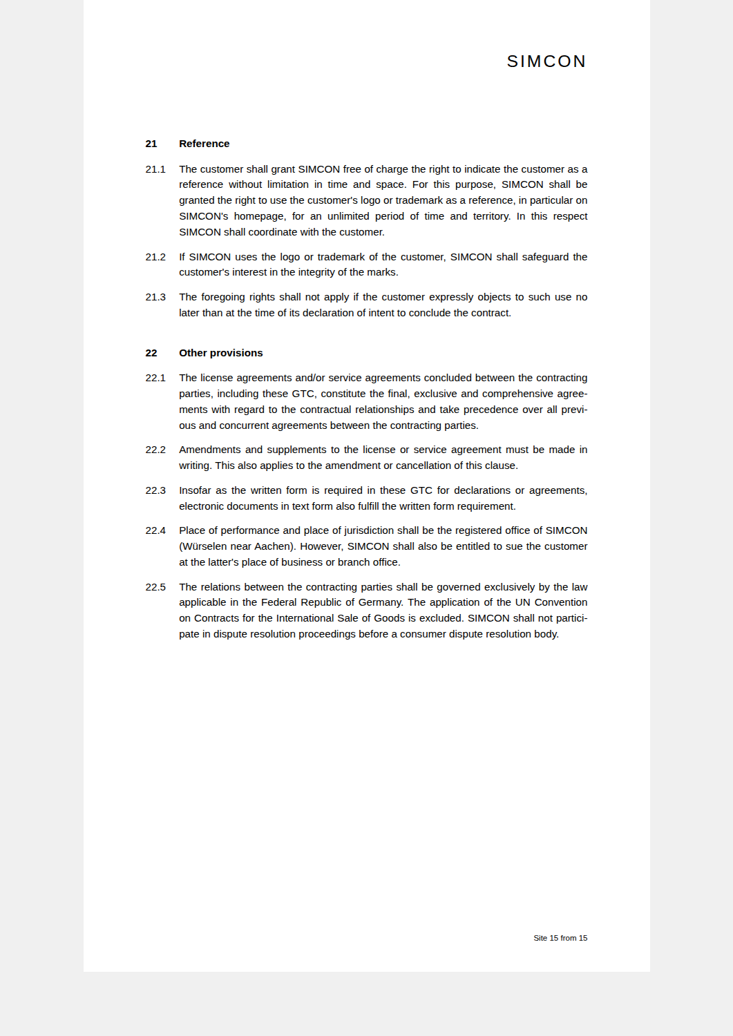SIMCON
21 Reference
21.1 The customer shall grant SIMCON free of charge the right to indicate the customer as a reference without limitation in time and space. For this purpose, SIMCON shall be granted the right to use the customer's logo or trademark as a reference, in particular on SIMCON's homepage, for an unlimited period of time and territory. In this respect SIMCON shall coordinate with the customer.
21.2 If SIMCON uses the logo or trademark of the customer, SIMCON shall safeguard the customer's interest in the integrity of the marks.
21.3 The foregoing rights shall not apply if the customer expressly objects to such use no later than at the time of its declaration of intent to conclude the contract.
22 Other provisions
22.1 The license agreements and/or service agreements concluded between the contracting parties, including these GTC, constitute the final, exclusive and comprehensive agreements with regard to the contractual relationships and take precedence over all previous and concurrent agreements between the contracting parties.
22.2 Amendments and supplements to the license or service agreement must be made in writing. This also applies to the amendment or cancellation of this clause.
22.3 Insofar as the written form is required in these GTC for declarations or agreements, electronic documents in text form also fulfill the written form requirement.
22.4 Place of performance and place of jurisdiction shall be the registered office of SIMCON (Würselen near Aachen). However, SIMCON shall also be entitled to sue the customer at the latter's place of business or branch office.
22.5 The relations between the contracting parties shall be governed exclusively by the law applicable in the Federal Republic of Germany. The application of the UN Convention on Contracts for the International Sale of Goods is excluded. SIMCON shall not participate in dispute resolution proceedings before a consumer dispute resolution body.
Site 15 from 15